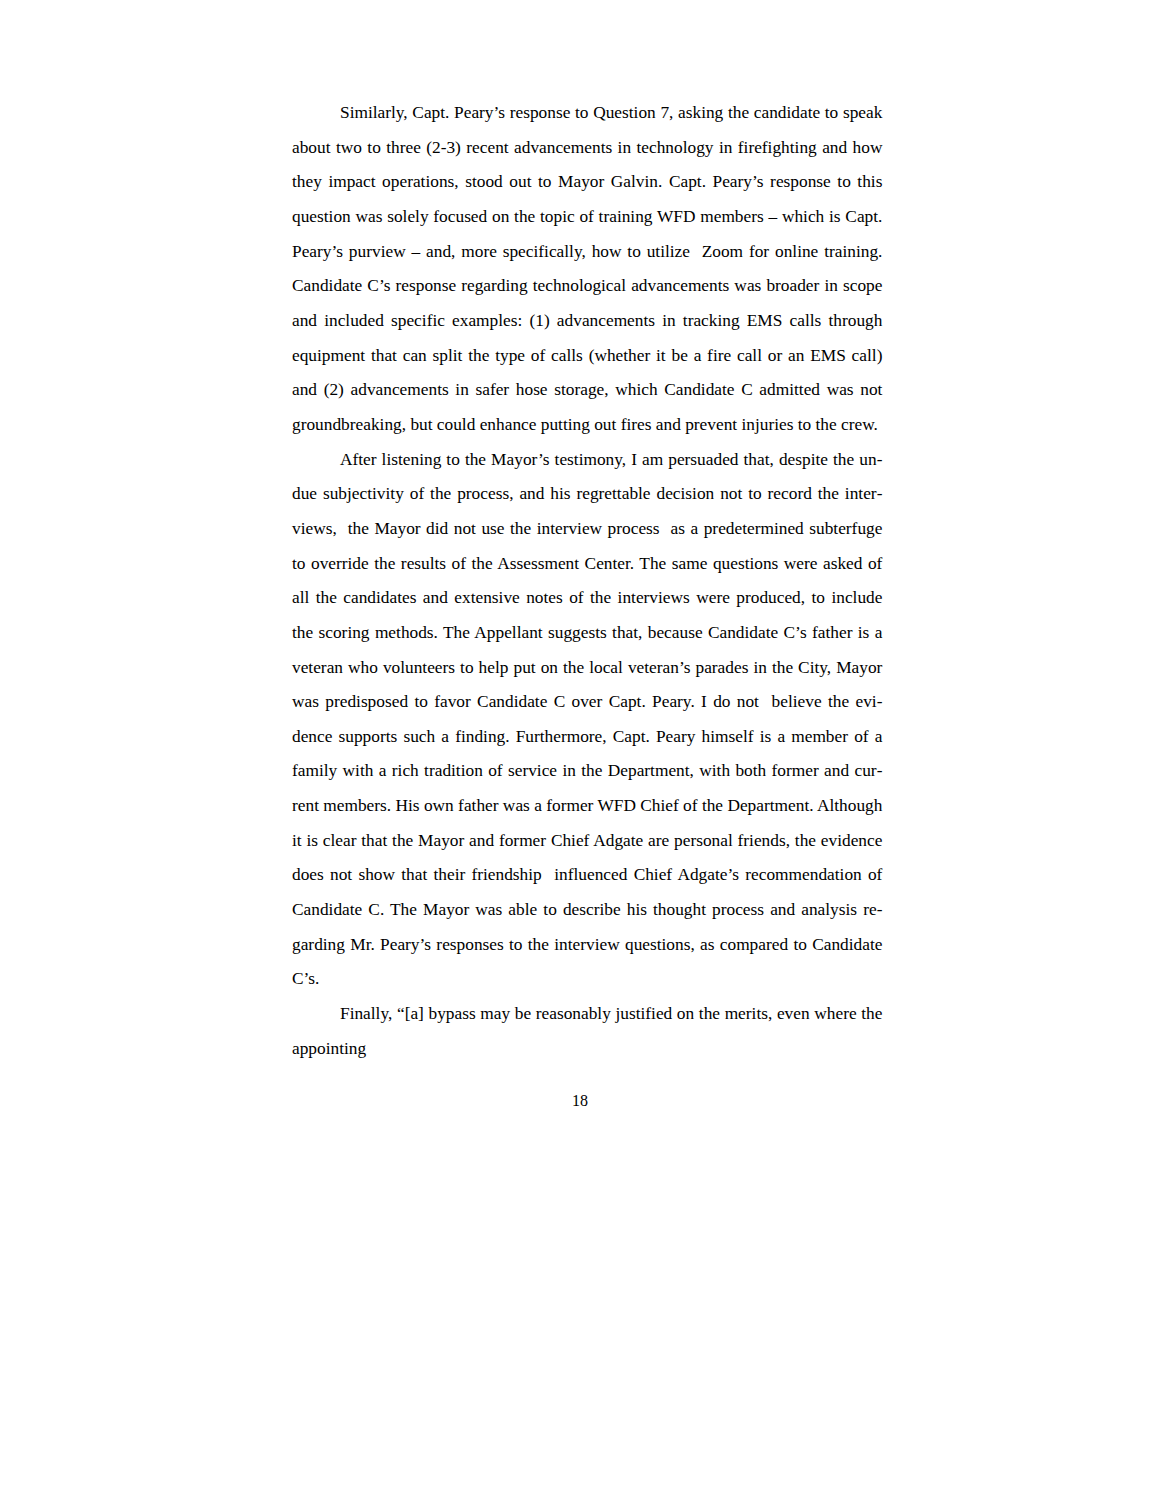Similarly, Capt. Peary’s response to Question 7, asking the candidate to speak about two to three (2-3) recent advancements in technology in firefighting and how they impact operations, stood out to Mayor Galvin. Capt. Peary’s response to this question was solely focused on the topic of training WFD members – which is Capt. Peary’s purview – and, more specifically, how to utilize Zoom for online training. Candidate C’s response regarding technological advancements was broader in scope and included specific examples: (1) advancements in tracking EMS calls through equipment that can split the type of calls (whether it be a fire call or an EMS call) and (2) advancements in safer hose storage, which Candidate C admitted was not groundbreaking, but could enhance putting out fires and prevent injuries to the crew.
After listening to the Mayor’s testimony, I am persuaded that, despite the undue subjectivity of the process, and his regrettable decision not to record the interviews, the Mayor did not use the interview process as a predetermined subterfuge to override the results of the Assessment Center. The same questions were asked of all the candidates and extensive notes of the interviews were produced, to include the scoring methods. The Appellant suggests that, because Candidate C’s father is a veteran who volunteers to help put on the local veteran’s parades in the City, Mayor was predisposed to favor Candidate C over Capt. Peary. I do not believe the evidence supports such a finding. Furthermore, Capt. Peary himself is a member of a family with a rich tradition of service in the Department, with both former and current members. His own father was a former WFD Chief of the Department. Although it is clear that the Mayor and former Chief Adgate are personal friends, the evidence does not show that their friendship influenced Chief Adgate’s recommendation of Candidate C. The Mayor was able to describe his thought process and analysis regarding Mr. Peary’s responses to the interview questions, as compared to Candidate C’s.
Finally, “[a] bypass may be reasonably justified on the merits, even where the appointing
18